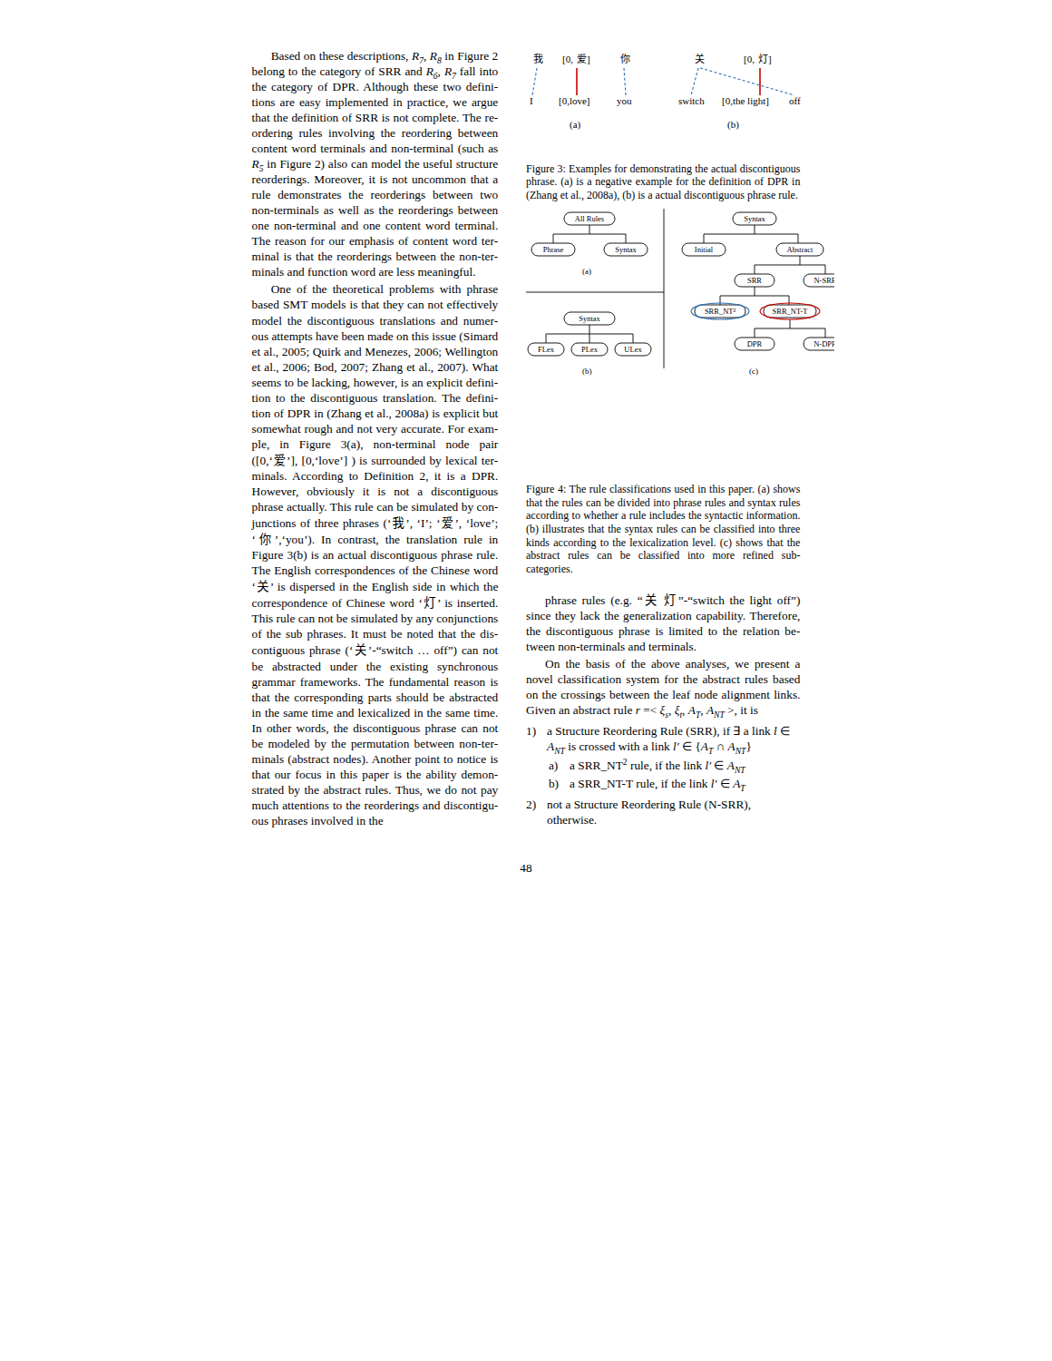Based on these descriptions, R7, R8 in Figure 2 belong to the category of SRR and R6, R7 fall into the category of DPR. Although these two definitions are easy implemented in practice, we argue that the definition of SRR is not complete. The reordering rules involving the reordering between content word terminals and non-terminal (such as R5 in Figure 2) also can model the useful structure reorderings. Moreover, it is not uncommon that a rule demonstrates the reorderings between two non-terminals as well as the reorderings between one non-terminal and one content word terminal. The reason for our emphasis of content word terminal is that the reorderings between the non-terminals and function word are less meaningful.
One of the theoretical problems with phrase based SMT models is that they can not effectively model the discontiguous translations and numerous attempts have been made on this issue (Simard et al., 2005; Quirk and Menezes, 2006; Wellington et al., 2006; Bod, 2007; Zhang et al., 2007). What seems to be lacking, however, is an explicit definition to the discontiguous translation. The definition of DPR in (Zhang et al., 2008a) is explicit but somewhat rough and not very accurate. For example, in Figure 3(a), non-terminal node pair ([0,‘爱’], [0,‘love’] ) is surrounded by lexical terminals. According to Definition 2, it is a DPR. However, obviously it is not a discontiguous phrase actually. This rule can be simulated by conjunctions of three phrases (‘我’, ‘I’; ‘爱’, ‘love’; ‘你’,‘you’). In contrast, the translation rule in Figure 3(b) is an actual discontiguous phrase rule. The English correspondences of the Chinese word ‘关’ is dispersed in the English side in which the correspondence of Chinese word ‘灯’ is inserted. This rule can not be simulated by any conjunctions of the sub phrases. It must be noted that the discontiguous phrase (‘关’-“switch … off”) can not be abstracted under the existing synchronous grammar frameworks. The fundamental reason is that the corresponding parts should be abstracted in the same time and lexicalized in the same time. In other words, the discontiguous phrase can not be modeled by the permutation between non-terminals (abstract nodes). Another point to notice is that our focus in this paper is the ability demonstrated by the abstract rules. Thus, we do not pay much attentions to the reorderings and discontiguous phrases involved in the
我 [0, 爱 ] 你 I [0,love] you (a) 关 [0, 灯 ] switch [0,the light] off (b)
Figure 3: Examples for demonstrating the actual discontiguous phrase. (a) is a negative example for the definition of DPR in (Zhang et al., 2008a), (b) is a actual discontiguous phrase rule.
All Rules Phrase Syntax (a) Syntax FLex PLex ULex (b) Syntax Initial Abstract SRR N-SRR SRR_NT² SRR_NT-T DPR N-DPR (c)
Figure 4: The rule classifications used in this paper. (a) shows that the rules can be divided into phrase rules and syntax rules according to whether a rule includes the syntactic information. (b) illustrates that the syntax rules can be classified into three kinds according to the lexicalization level. (c) shows that the abstract rules can be classified into more refined sub-categories.
phrase rules (e.g. “关 灯”-“switch the light off”) since they lack the generalization capability. Therefore, the discontiguous phrase is limited to the relation between non-terminals and terminals.
On the basis of the above analyses, we present a novel classification system for the abstract rules based on the crossings between the leaf node alignment links. Given an abstract rule r =< ξs, ξt, AT, ANT >, it is
1) a Structure Reordering Rule (SRR), if ∃ a link l ∈ ANT is crossed with a link l′ ∈ {AT ∩ ANT}
a) a SRR_NT2 rule, if the link l′ ∈ ANT
b) a SRR_NT-T rule, if the link l′ ∈ AT
2) not a Structure Reordering Rule (N-SRR), otherwise.
48